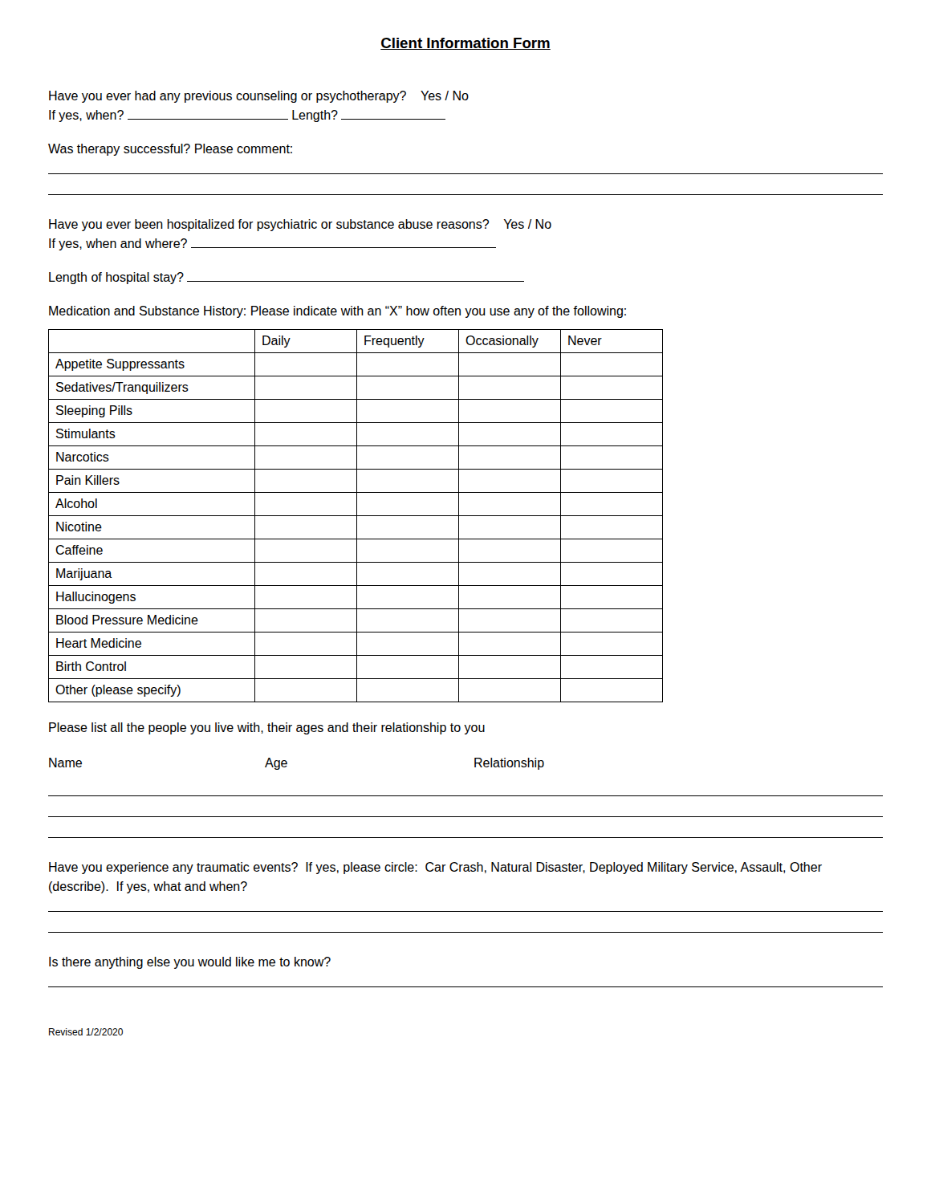Client Information Form
Have you ever had any previous counseling or psychotherapy? Yes / No
If yes, when? Length?
Was therapy successful? Please comment:
Have you ever been hospitalized for psychiatric or substance abuse reasons? Yes / No
If yes, when and where?
Length of hospital stay?
Medication and Substance History: Please indicate with an “X” how often you use any of the following:
| | Daily | Frequently | Occasionally | Never |
| Appetite Suppressants | | | | |
| Sedatives/Tranquilizers | | | | |
| Sleeping Pills | | | | |
| Stimulants | | | | |
| Narcotics | | | | |
| Pain Killers | | | | |
| Alcohol | | | | |
| Nicotine | | | | |
| Caffeine | | | | |
| Marijuana | | | | |
| Hallucinogens | | | | |
| Blood Pressure Medicine | | | | |
| Heart Medicine | | | | |
| Birth Control | | | | |
| Other (please specify) | | | | |
Please list all the people you live with, their ages and their relationship to you
Name Age Relationship
Have you experience any traumatic events? If yes, please circle: Car Crash, Natural Disaster, Deployed Military Service, Assault, Other (describe). If yes, what and when?
Is there anything else you would like me to know?
Revised 1/2/2020